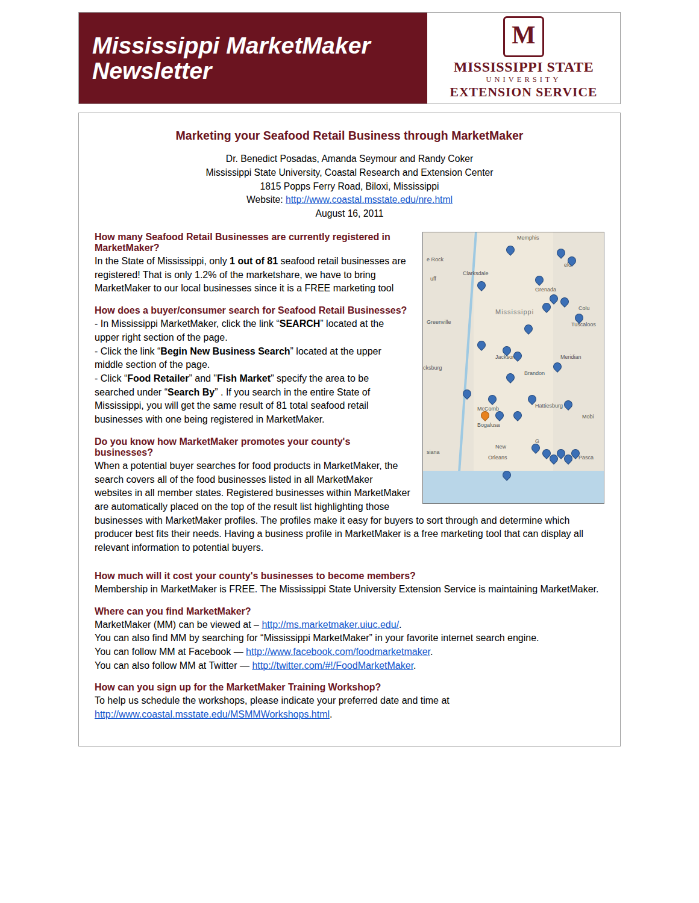Mississippi MarketMaker
Newsletter
M
MISSISSIPPI STATEUNIVERSITY
EXTENSION SERVICE
Marketing your Seafood Retail Business through MarketMaker
Dr. Benedict Posadas, Amanda Seymour and Randy Coker
Mississippi State University, Coastal Research and Extension Center
1815 Popps Ferry Road, Biloxi, Mississippi
Website: http://www.coastal.msstate.edu/nre.html
August 16, 2011
Memphis e Rock uff Clarksdale elo Grenada Mississippi Colu Greenville Tuscaloos Jackson Meridian cksburg Brandon McComb Hattiesburg Mobi Bogalusa New Orleans siana G Pasca
How many Seafood Retail Businesses are currently registered in MarketMaker?
In the State of Mississippi, only 1 out of 81 seafood retail businesses are registered! That is only 1.2% of the marketshare, we have to bring MarketMaker to our local businesses since it is a FREE marketing tool
How does a buyer/consumer search for Seafood Retail Businesses?
- In Mississippi MarketMaker, click the link “SEARCH” located at the upper right section of the page.
- Click the link “Begin New Business Search” located at the upper middle section of the page.
- Click “Food Retailer” and "Fish Market" specify the area to be searched under “Search By” . If you search in the entire State of Mississippi, you will get the same result of 81 total seafood retail businesses with one being registered in MarketMaker.
Do you know how MarketMaker promotes your county's businesses?
When a potential buyer searches for food products in MarketMaker, the search covers all of the food businesses listed in all MarketMaker websites in all member states. Registered businesses within MarketMaker are automatically placed on the top of the result list highlighting those businesses with MarketMaker profiles. The profiles make it easy for buyers to sort through and determine which producer best fits their needs. Having a business profile in MarketMaker is a free marketing tool that can display all relevant information to potential buyers.
How much will it cost your county's businesses to become members?
Membership in MarketMaker is FREE. The Mississippi State University Extension Service is maintaining MarketMaker.
Where can you find MarketMaker?
MarketMaker (MM) can be viewed at – http://ms.marketmaker.uiuc.edu/.
You can also find MM by searching for “Mississippi MarketMaker” in your favorite internet search engine.
You can follow MM at Facebook — http://www.facebook.com/foodmarketmaker.
You can also follow MM at Twitter — http://twitter.com/#!/FoodMarketMaker.
How can you sign up for the MarketMaker Training Workshop?
To help us schedule the workshops, please indicate your preferred date and time at http://www.coastal.msstate.edu/MSMMWorkshops.html.